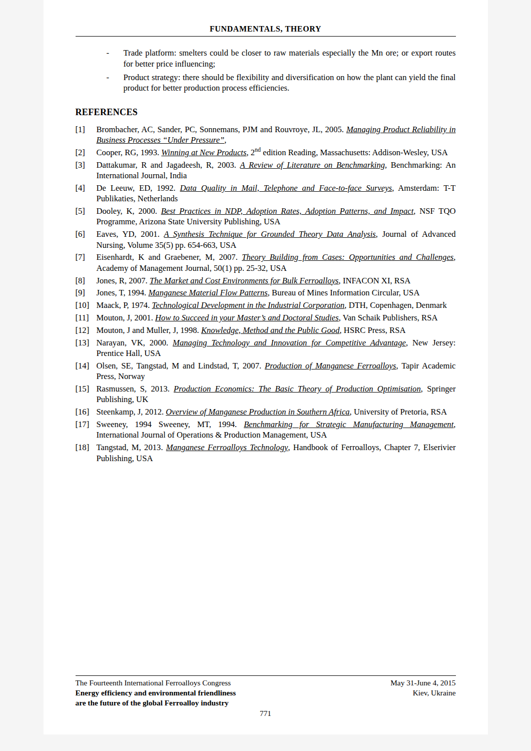FUNDAMENTALS, THEORY
Trade platform: smelters could be closer to raw materials especially the Mn ore; or export routes for better price influencing;
Product strategy: there should be flexibility and diversification on how the plant can yield the final product for better production process efficiencies.
REFERENCES
| [1] | Brombacher, AC, Sander, PC, Sonnemans, PJM and Rouvroye, JL, 2005. Managing Product Reliability in Business Processes “Under Pressure” , |
| [2] | Cooper, RG, 1993. Winning at New Products , 2 nd edition Reading, Massachusetts: Addison-Wesley, USA |
| [3] | Dattakumar, R and Jagadeesh, R, 2003. A Review of Literature on Benchmarking , Benchmarking: An International Journal, India |
| [4] | De Leeuw, ED, 1992. Data Quality in Mail, Telephone and Face-to-face Surveys , Amsterdam: T-T Publikaties, Netherlands |
| [5] | Dooley, K, 2000. Best Practices in NDP, Adoption Rates, Adoption Patterns, and Impact , NSF TQO Programme, Arizona State University Publishing, USA |
| [6] | Eaves, YD, 2001. A Synthesis Technique for Grounded Theory Data Analysis , Journal of Advanced Nursing, Volume 35(5) pp. 654-663, USA |
| [7] | Eisenhardt, K and Graebener, M, 2007. Theory Building from Cases: Opportunities and Challenges , Academy of Management Journal, 50(1) pp. 25-32, USA |
| [8] | Jones, R, 2007. The Market and Cost Environments for Bulk Ferroalloys , INFACON XI, RSA |
| [9] | Jones, T, 1994. Manganese Material Flow Patterns , Bureau of Mines Information Circular, USA |
| [10] | Maack, P, 1974. Technological Development in the Industrial Corporation , DTH, Copenhagen, Denmark |
| [11] | Mouton, J, 2001. How to Succeed in your Master’s and Doctoral Studies , Van Schaik Publishers, RSA |
| [12] | Mouton, J and Muller, J, 1998. Knowledge, Method and the Public Good , HSRC Press, RSA |
| [13] | Narayan, VK, 2000. Managing Technology and Innovation for Competitive Advantage , New Jersey: Prentice Hall, USA |
| [14] | Olsen, SE, Tangstad, M and Lindstad, T, 2007. Production of Manganese Ferroalloys , Tapir Academic Press, Norway |
| [15] | Rasmussen, S, 2013. Production Economics: The Basic Theory of Production Optimisation , Springer Publishing, UK |
| [16] | Steenkamp, J, 2012. Overview of Manganese Production in Southern Africa , University of Pretoria, RSA |
| [17] | Sweeney, 1994 Sweeney, MT, 1994. Benchmarking for Strategic Manufacturing Management , International Journal of Operations & Production Management, USA |
| [18] | Tangstad, M, 2013. Manganese Ferroalloys Technology , Handbook of Ferroalloys, Chapter 7, Elserivier Publishing, USA |
| The Fourteenth International Ferroalloys Congress | May 31-June 4, 2015 |
| Energy efficiency and environmental friendliness | Kiev, Ukraine |
| are the future of the global Ferroalloy industry | |
771